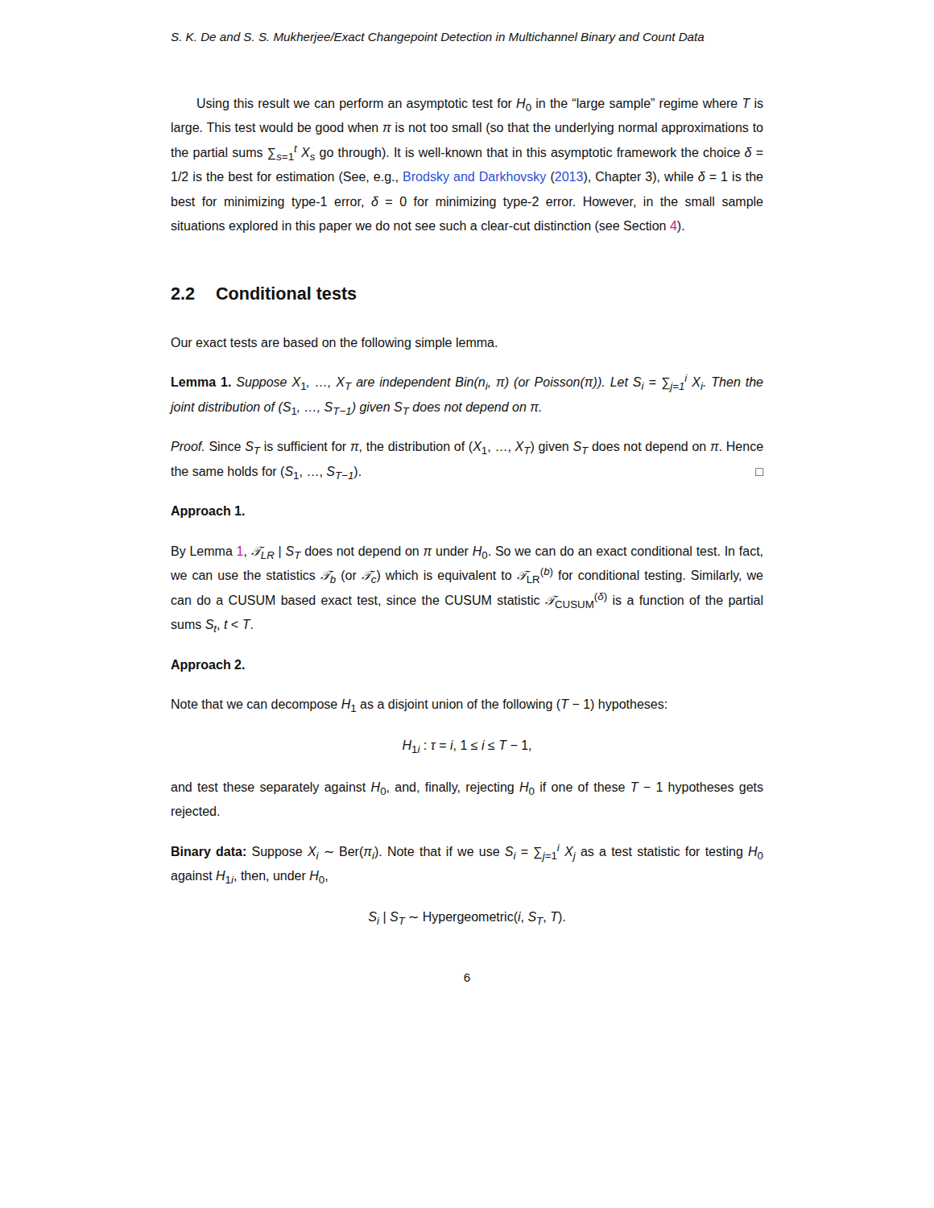S. K. De and S. S. Mukherjee/Exact Changepoint Detection in Multichannel Binary and Count Data
Using this result we can perform an asymptotic test for H0 in the “large sample” regime where T is large. This test would be good when π is not too small (so that the underlying normal approximations to the partial sums ∑s=1t Xs go through). It is well-known that in this asymptotic framework the choice δ = 1/2 is the best for estimation (See, e.g., Brodsky and Darkhovsky (2013), Chapter 3), while δ = 1 is the best for minimizing type-1 error, δ = 0 for minimizing type-2 error. However, in the small sample situations explored in this paper we do not see such a clear-cut distinction (see Section 4).
2.2 Conditional tests
Our exact tests are based on the following simple lemma.
Lemma 1. Suppose X1, …, XT are independent Bin(ni, π) (or Poisson(π)). Let Si = ∑j=1i Xi. Then the joint distribution of (S1, …, ST−1) given ST does not depend on π.
Proof. Since ST is sufficient for π, the distribution of (X1, …, XT) given ST does not depend on π. Hence the same holds for (S1, …, ST−1). □
Approach 1.
By Lemma 1, 𝒯LR | ST does not depend on π under H0. So we can do an exact conditional test. In fact, we can use the statistics 𝒯b (or 𝒯c) which is equivalent to 𝒯LR(b) for conditional testing. Similarly, we can do a CUSUM based exact test, since the CUSUM statistic 𝒯CUSUM(δ) is a function of the partial sums St, t < T.
Approach 2.
Note that we can decompose H1 as a disjoint union of the following (T − 1) hypotheses:
H1i : τ = i, 1 ≤ i ≤ T − 1,
and test these separately against H0, and, finally, rejecting H0 if one of these T − 1 hypotheses gets rejected.
Binary data: Suppose Xi ∼ Ber(πi). Note that if we use Si = ∑j=1i Xj as a test statistic for testing H0 against H1i, then, under H0,
Si | ST ∼ Hypergeometric(i, ST, T).
6